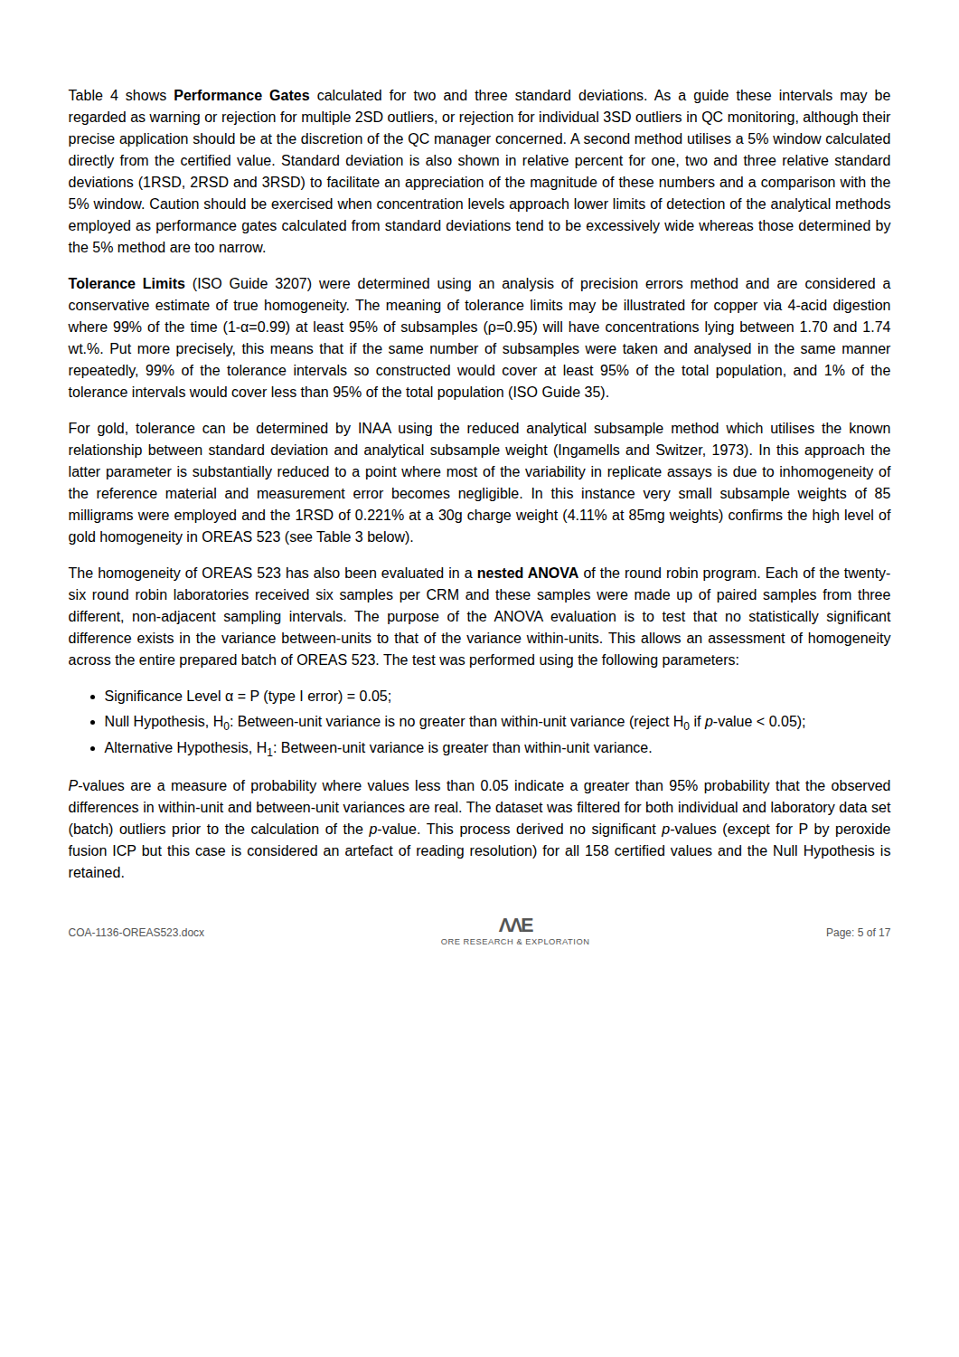Table 4 shows Performance Gates calculated for two and three standard deviations. As a guide these intervals may be regarded as warning or rejection for multiple 2SD outliers, or rejection for individual 3SD outliers in QC monitoring, although their precise application should be at the discretion of the QC manager concerned. A second method utilises a 5% window calculated directly from the certified value. Standard deviation is also shown in relative percent for one, two and three relative standard deviations (1RSD, 2RSD and 3RSD) to facilitate an appreciation of the magnitude of these numbers and a comparison with the 5% window. Caution should be exercised when concentration levels approach lower limits of detection of the analytical methods employed as performance gates calculated from standard deviations tend to be excessively wide whereas those determined by the 5% method are too narrow.
Tolerance Limits (ISO Guide 3207) were determined using an analysis of precision errors method and are considered a conservative estimate of true homogeneity. The meaning of tolerance limits may be illustrated for copper via 4-acid digestion where 99% of the time (1-α=0.99) at least 95% of subsamples (ρ=0.95) will have concentrations lying between 1.70 and 1.74 wt.%. Put more precisely, this means that if the same number of subsamples were taken and analysed in the same manner repeatedly, 99% of the tolerance intervals so constructed would cover at least 95% of the total population, and 1% of the tolerance intervals would cover less than 95% of the total population (ISO Guide 35).
For gold, tolerance can be determined by INAA using the reduced analytical subsample method which utilises the known relationship between standard deviation and analytical subsample weight (Ingamells and Switzer, 1973). In this approach the latter parameter is substantially reduced to a point where most of the variability in replicate assays is due to inhomogeneity of the reference material and measurement error becomes negligible. In this instance very small subsample weights of 85 milligrams were employed and the 1RSD of 0.221% at a 30g charge weight (4.11% at 85mg weights) confirms the high level of gold homogeneity in OREAS 523 (see Table 3 below).
The homogeneity of OREAS 523 has also been evaluated in a nested ANOVA of the round robin program. Each of the twenty-six round robin laboratories received six samples per CRM and these samples were made up of paired samples from three different, non-adjacent sampling intervals. The purpose of the ANOVA evaluation is to test that no statistically significant difference exists in the variance between-units to that of the variance within-units. This allows an assessment of homogeneity across the entire prepared batch of OREAS 523. The test was performed using the following parameters:
Significance Level α = P (type I error) = 0.05;
Null Hypothesis, H0: Between-unit variance is no greater than within-unit variance (reject H0 if p-value < 0.05);
Alternative Hypothesis, H1: Between-unit variance is greater than within-unit variance.
P-values are a measure of probability where values less than 0.05 indicate a greater than 95% probability that the observed differences in within-unit and between-unit variances are real. The dataset was filtered for both individual and laboratory data set (batch) outliers prior to the calculation of the p-value. This process derived no significant p-values (except for P by peroxide fusion ICP but this case is considered an artefact of reading resolution) for all 158 certified values and the Null Hypothesis is retained.
COA-1136-OREAS523.docx ΛΛΕORE RESEARCH & EXPLORATION Page: 5 of 17